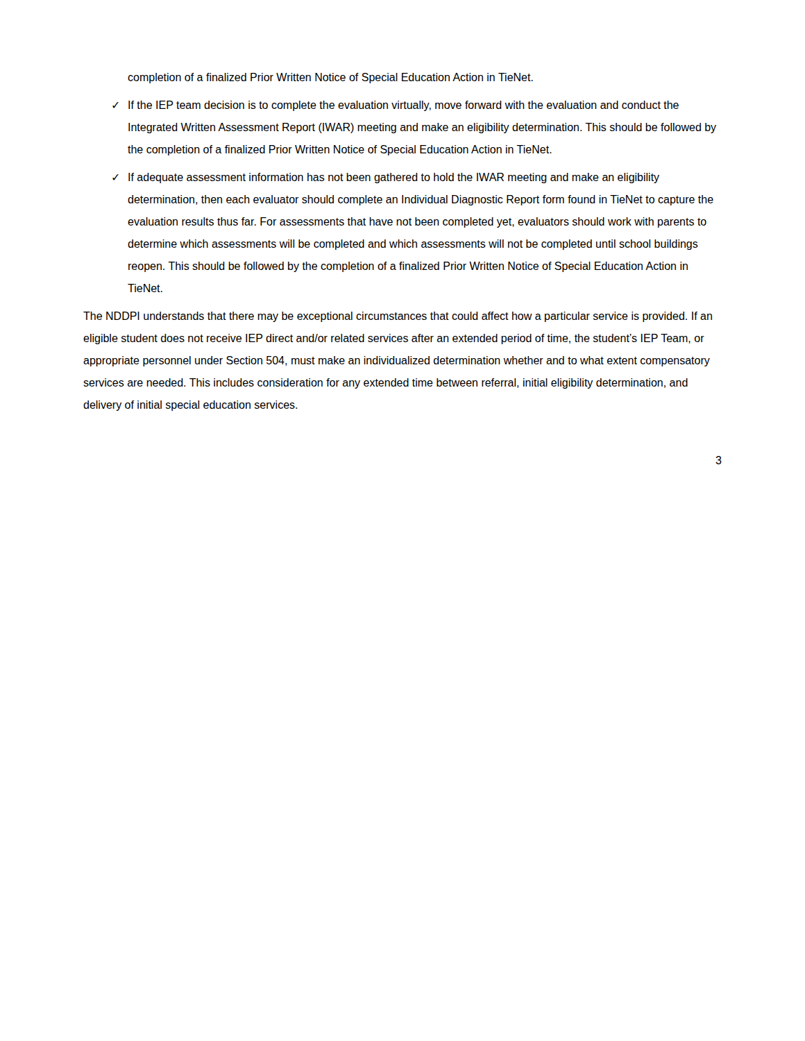completion of a finalized Prior Written Notice of Special Education Action in TieNet.
If the IEP team decision is to complete the evaluation virtually, move forward with the evaluation and conduct the Integrated Written Assessment Report (IWAR) meeting and make an eligibility determination. This should be followed by the completion of a finalized Prior Written Notice of Special Education Action in TieNet.
If adequate assessment information has not been gathered to hold the IWAR meeting and make an eligibility determination, then each evaluator should complete an Individual Diagnostic Report form found in TieNet to capture the evaluation results thus far. For assessments that have not been completed yet, evaluators should work with parents to determine which assessments will be completed and which assessments will not be completed until school buildings reopen. This should be followed by the completion of a finalized Prior Written Notice of Special Education Action in TieNet.
The NDDPI understands that there may be exceptional circumstances that could affect how a particular service is provided. If an eligible student does not receive IEP direct and/or related services after an extended period of time, the student’s IEP Team, or appropriate personnel under Section 504, must make an individualized determination whether and to what extent compensatory services are needed. This includes consideration for any extended time between referral, initial eligibility determination, and delivery of initial special education services.
3